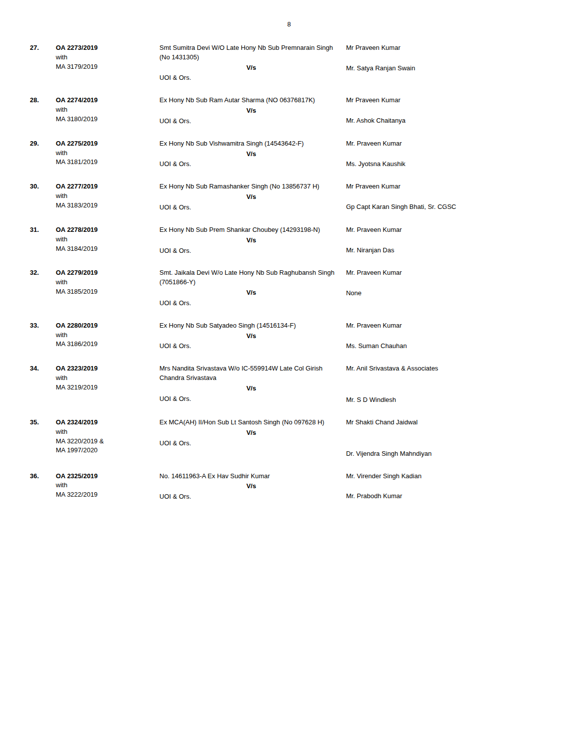8
| 27. | OA 2273/2019 with MA 3179/2019 | Smt Sumitra Devi W/O Late Hony Nb Sub Premnarain Singh (No 1431305) V/s UOI & Ors. | Mr Praveen Kumar Mr. Satya Ranjan Swain |
| 28. | OA 2274/2019 with MA 3180/2019 | Ex Hony Nb Sub Ram Autar Sharma (NO 06376817K) V/s UOI & Ors. | Mr Praveen Kumar Mr. Ashok Chaitanya |
| 29. | OA 2275/2019 with MA 3181/2019 | Ex Hony Nb Sub Vishwamitra Singh (14543642-F) V/s UOI & Ors. | Mr. Praveen Kumar Ms. Jyotsna Kaushik |
| 30. | OA 2277/2019 with MA 3183/2019 | Ex Hony Nb Sub Ramashanker Singh (No 13856737 H) V/s UOI & Ors. | Mr Praveen Kumar Gp Capt Karan Singh Bhati, Sr. CGSC |
| 31. | OA 2278/2019 with MA 3184/2019 | Ex Hony Nb Sub Prem Shankar Choubey (14293198-N) V/s UOI & Ors. | Mr. Praveen Kumar Mr. Niranjan Das |
| 32. | OA 2279/2019 with MA 3185/2019 | Smt. Jaikala Devi W/o Late Hony Nb Sub Raghubansh Singh (7051866-Y) V/s UOI & Ors. | Mr. Praveen Kumar None |
| 33. | OA 2280/2019 with MA 3186/2019 | Ex Hony Nb Sub Satyadeo Singh (14516134-F) V/s UOI & Ors. | Mr. Praveen Kumar Ms. Suman Chauhan |
| 34. | OA 2323/2019 with MA 3219/2019 | Mrs Nandita Srivastava W/o IC-559914W Late Col Girish Chandra Srivastava V/s UOI & Ors. | Mr. Anil Srivastava & Associates Mr. S D Windlesh |
| 35. | OA 2324/2019 with MA 3220/2019 & MA 1997/2020 | Ex MCA(AH) II/Hon Sub Lt Santosh Singh (No 097628 H) V/s UOI & Ors. | Mr Shakti Chand Jaidwal Dr. Vijendra Singh Mahndiyan |
| 36. | OA 2325/2019 with MA 3222/2019 | No. 14611963-A Ex Hav Sudhir Kumar V/s UOI & Ors. | Mr. Virender Singh Kadian Mr. Prabodh Kumar |